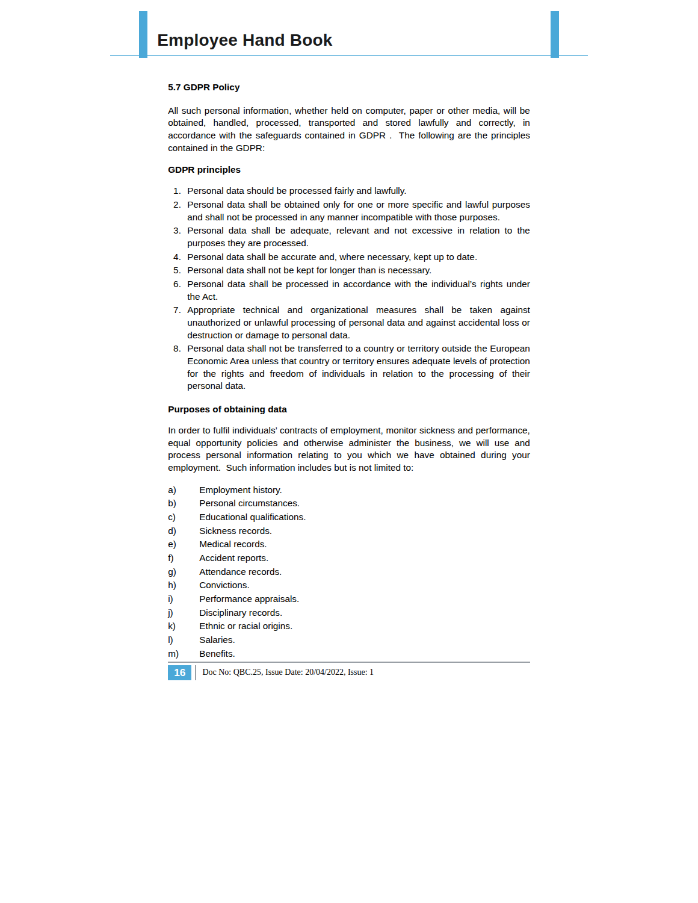Employee Hand Book
5.7 GDPR Policy
All such personal information, whether held on computer, paper or other media, will be obtained, handled, processed, transported and stored lawfully and correctly, in accordance with the safeguards contained in GDPR . The following are the principles contained in the GDPR:
GDPR principles
Personal data should be processed fairly and lawfully.
Personal data shall be obtained only for one or more specific and lawful purposes and shall not be processed in any manner incompatible with those purposes.
Personal data shall be adequate, relevant and not excessive in relation to the purposes they are processed.
Personal data shall be accurate and, where necessary, kept up to date.
Personal data shall not be kept for longer than is necessary.
Personal data shall be processed in accordance with the individual’s rights under the Act.
Appropriate technical and organizational measures shall be taken against unauthorized or unlawful processing of personal data and against accidental loss or destruction or damage to personal data.
Personal data shall not be transferred to a country or territory outside the European Economic Area unless that country or territory ensures adequate levels of protection for the rights and freedom of individuals in relation to the processing of their personal data.
Purposes of obtaining data
In order to fulfil individuals’ contracts of employment, monitor sickness and performance, equal opportunity policies and otherwise administer the business, we will use and process personal information relating to you which we have obtained during your employment. Such information includes but is not limited to:
a)
Employment history.
b)
Personal circumstances.
c)
Educational qualifications.
d)
Sickness records.
e)
Medical records.
f)
Accident reports.
g)
Attendance records.
h)
Convictions.
i)
Performance appraisals.
j)
Disciplinary records.
k)
Ethnic or racial origins.
l)
Salaries.
m)
Benefits.
16
Doc No: QBC.25, Issue Date: 20/04/2022, Issue: 1